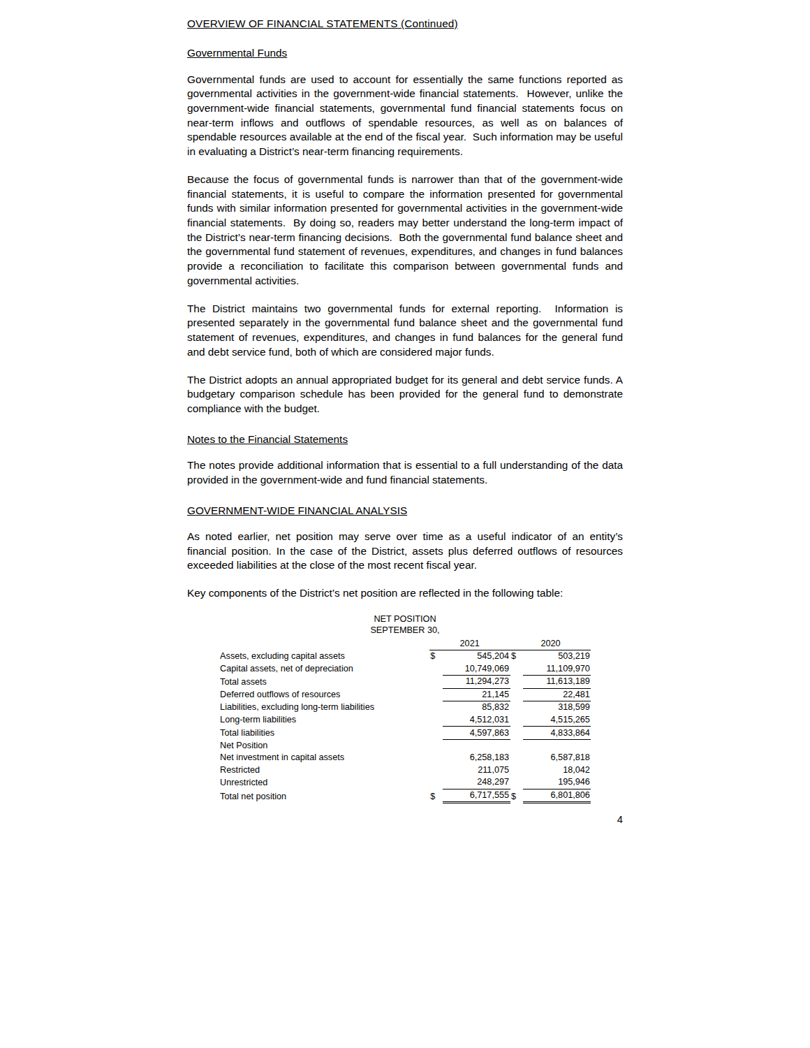OVERVIEW OF FINANCIAL STATEMENTS (Continued)
Governmental Funds
Governmental funds are used to account for essentially the same functions reported as governmental activities in the government-wide financial statements. However, unlike the government-wide financial statements, governmental fund financial statements focus on near-term inflows and outflows of spendable resources, as well as on balances of spendable resources available at the end of the fiscal year. Such information may be useful in evaluating a District’s near-term financing requirements.
Because the focus of governmental funds is narrower than that of the government-wide financial statements, it is useful to compare the information presented for governmental funds with similar information presented for governmental activities in the government-wide financial statements. By doing so, readers may better understand the long-term impact of the District’s near-term financing decisions. Both the governmental fund balance sheet and the governmental fund statement of revenues, expenditures, and changes in fund balances provide a reconciliation to facilitate this comparison between governmental funds and governmental activities.
The District maintains two governmental funds for external reporting. Information is presented separately in the governmental fund balance sheet and the governmental fund statement of revenues, expenditures, and changes in fund balances for the general fund and debt service fund, both of which are considered major funds.
The District adopts an annual appropriated budget for its general and debt service funds. A budgetary comparison schedule has been provided for the general fund to demonstrate compliance with the budget.
Notes to the Financial Statements
The notes provide additional information that is essential to a full understanding of the data provided in the government-wide and fund financial statements.
GOVERNMENT-WIDE FINANCIAL ANALYSIS
As noted earlier, net position may serve over time as a useful indicator of an entity’s financial position. In the case of the District, assets plus deferred outflows of resources exceeded liabilities at the close of the most recent fiscal year.
Key components of the District’s net position are reflected in the following table:
NET POSITION SEPTEMBER 30,
| | 2021 | 2020 |
| --- | --- | --- |
| Assets, excluding capital assets | $ | 545,204 | $ | 503,219 |
| Capital assets, net of depreciation | | 10,749,069 | | 11,109,970 |
| Total assets | | 11,294,273 | | 11,613,189 |
| Deferred outflows of resources | | 21,145 | | 22,481 |
| Liabilities, excluding long-term liabilities | | 85,832 | | 318,599 |
| Long-term liabilities | | 4,512,031 | | 4,515,265 |
| Total liabilities | | 4,597,863 | | 4,833,864 |
| Net Position | | | | |
| Net investment in capital assets | | 6,258,183 | | 6,587,818 |
| Restricted | | 211,075 | | 18,042 |
| Unrestricted | | 248,297 | | 195,946 |
| Total net position | $ | 6,717,555 | $ | 6,801,806 |
4